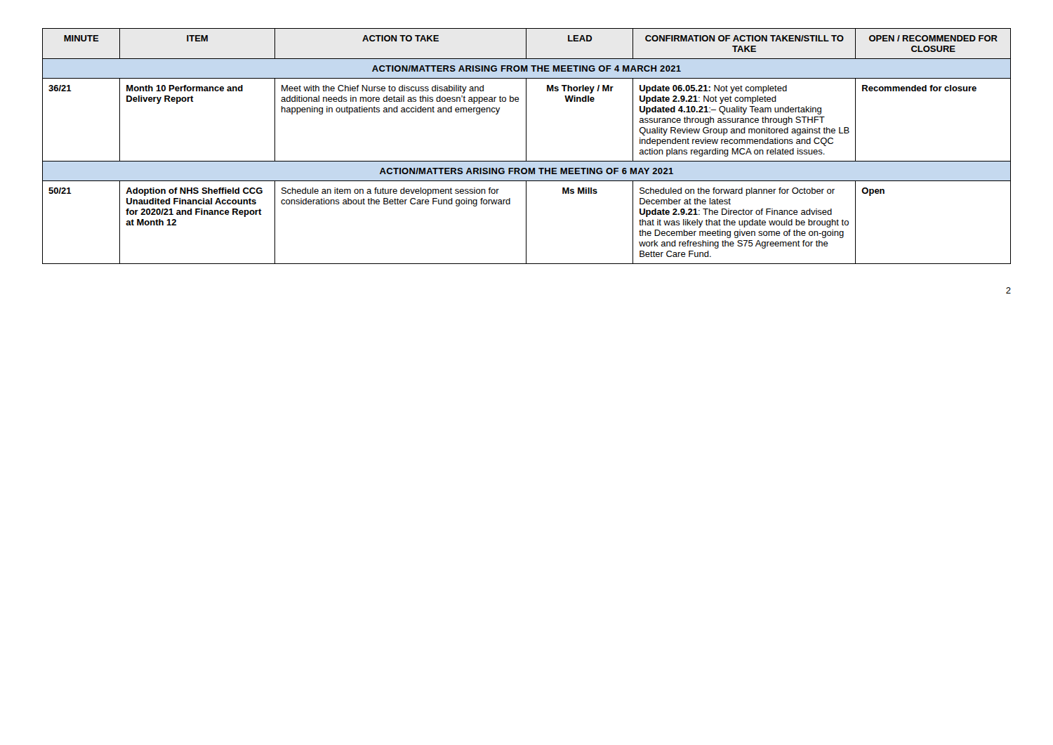| MINUTE | ITEM | ACTION TO TAKE | LEAD | CONFIRMATION OF ACTION TAKEN/STILL TO TAKE | OPEN / RECOMMENDED FOR CLOSURE |
| --- | --- | --- | --- | --- | --- |
| ACTION/MATTERS ARISING FROM THE MEETING OF 4 MARCH 2021 |
| 36/21 | Month 10 Performance and Delivery Report | Meet with the Chief Nurse to discuss disability and additional needs in more detail as this doesn’t appear to be happening in outpatients and accident and emergency | Ms Thorley / Mr Windle | Update 06.05.21: Not yet completed Update 2.9.21 : Not yet completed Updated 4.10.21 :– Quality Team undertaking assurance through assurance through STHFT Quality Review Group and monitored against the LB independent review recommendations and CQC action plans regarding MCA on related issues. | Recommended for closure |
| ACTION/MATTERS ARISING FROM THE MEETING OF 6 MAY 2021 |
| 50/21 | Adoption of NHS Sheffield CCG Unaudited Financial Accounts for 2020/21 and Finance Report at Month 12 | Schedule an item on a future development session for considerations about the Better Care Fund going forward | Ms Mills | Scheduled on the forward planner for October or December at the latest Update 2.9.21 : The Director of Finance advised that it was likely that the update would be brought to the December meeting given some of the on-going work and refreshing the S75 Agreement for the Better Care Fund. | Open |
2